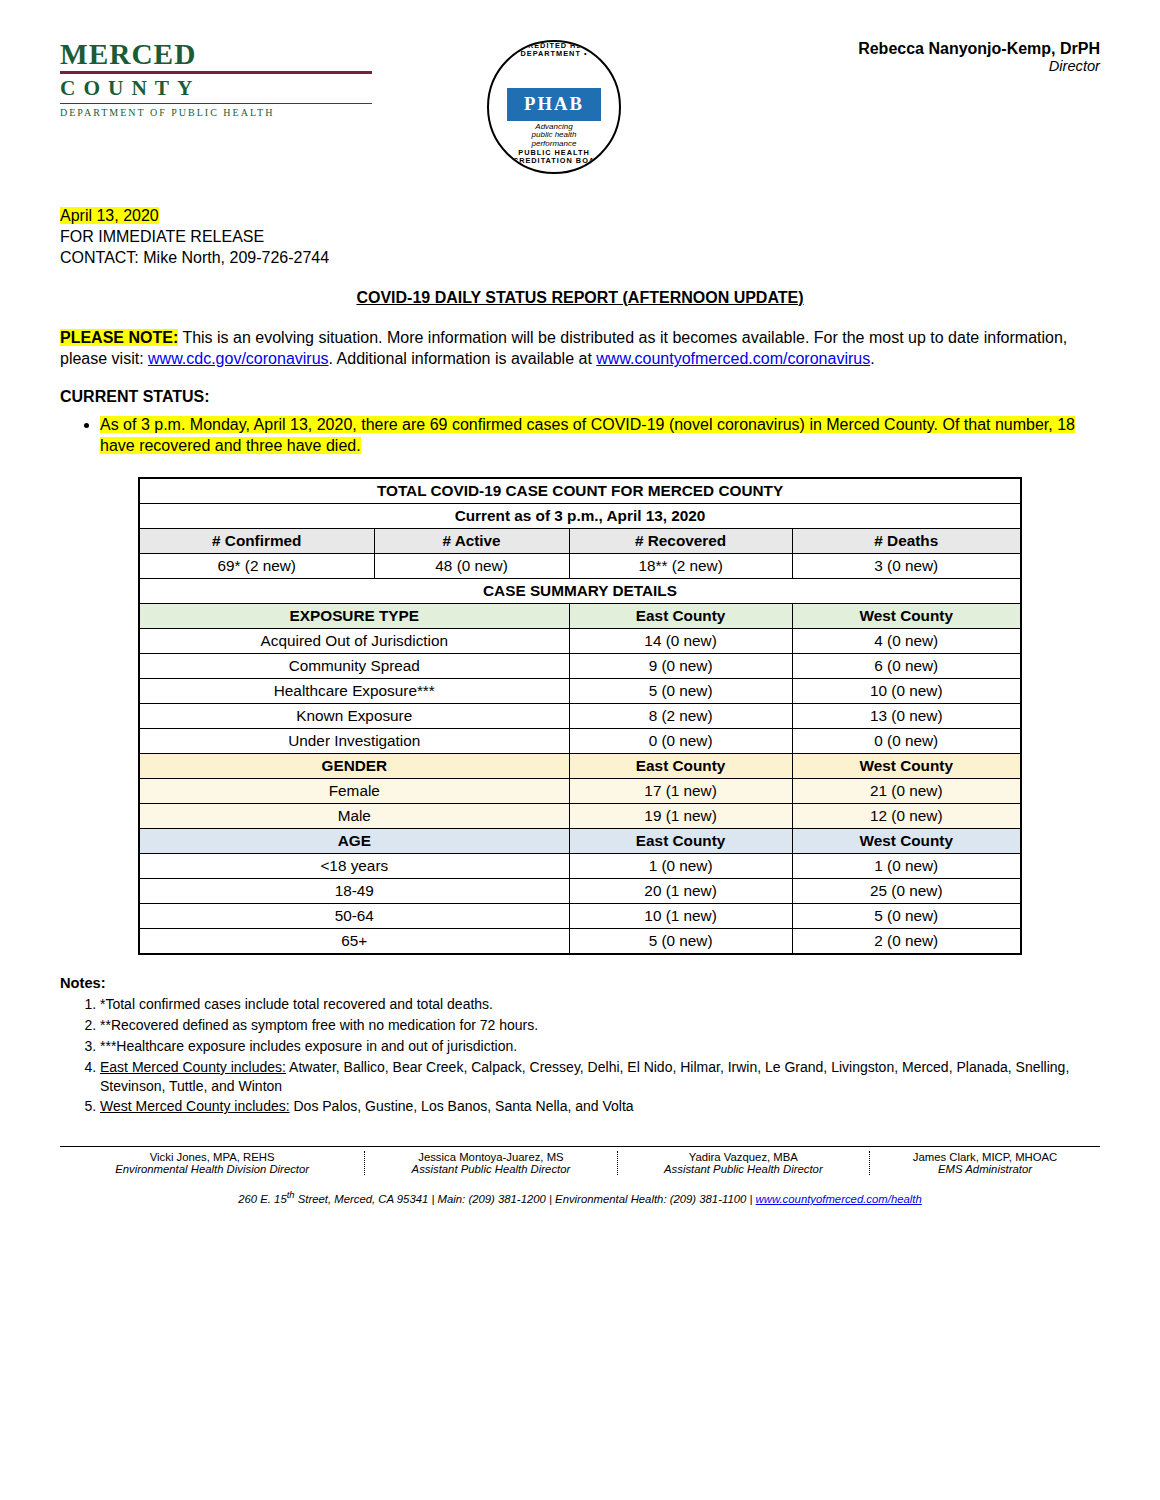MERCED
COUNTY
DEPARTMENT OF PUBLIC HEALTH
• ACCREDITED HEALTH DEPARTMENT •
PHAB
Advancing
public health
performance
PUBLIC HEALTH ACCREDITATION BOARD
Rebecca Nanyonjo-Kemp, DrPH
Director
April 13, 2020
FOR IMMEDIATE RELEASE
CONTACT: Mike North, 209-726-2744
COVID-19 DAILY STATUS REPORT (AFTERNOON UPDATE)
PLEASE NOTE: This is an evolving situation. More information will be distributed as it becomes available. For the most up to date information, please visit: www.cdc.gov/coronavirus. Additional information is available at www.countyofmerced.com/coronavirus.
CURRENT STATUS:
As of 3 p.m. Monday, April 13, 2020, there are 69 confirmed cases of COVID-19 (novel coronavirus) in Merced County. Of that number, 18 have recovered and three have died.
| TOTAL COVID-19 CASE COUNT FOR MERCED COUNTY |
| Current as of 3 p.m., April 13, 2020 |
| # Confirmed | # Active | # Recovered | # Deaths |
| 69* (2 new) | 48 (0 new) | 18** (2 new) | 3 (0 new) |
| CASE SUMMARY DETAILS |
| EXPOSURE TYPE | East County | West County |
| Acquired Out of Jurisdiction | 14 (0 new) | 4 (0 new) |
| Community Spread | 9 (0 new) | 6 (0 new) |
| Healthcare Exposure*** | 5 (0 new) | 10 (0 new) |
| Known Exposure | 8 (2 new) | 13 (0 new) |
| Under Investigation | 0 (0 new) | 0 (0 new) |
| GENDER | East County | West County |
| Female | 17 (1 new) | 21 (0 new) |
| Male | 19 (1 new) | 12 (0 new) |
| AGE | East County | West County |
| <18 years | 1 (0 new) | 1 (0 new) |
| 18-49 | 20 (1 new) | 25 (0 new) |
| 50-64 | 10 (1 new) | 5 (0 new) |
| 65+ | 5 (0 new) | 2 (0 new) |
Notes:
*Total confirmed cases include total recovered and total deaths.
**Recovered defined as symptom free with no medication for 72 hours.
***Healthcare exposure includes exposure in and out of jurisdiction.
East Merced County includes: Atwater, Ballico, Bear Creek, Calpack, Cressey, Delhi, El Nido, Hilmar, Irwin, Le Grand, Livingston, Merced, Planada, Snelling, Stevinson, Tuttle, and Winton
West Merced County includes: Dos Palos, Gustine, Los Banos, Santa Nella, and Volta
| Vicki Jones, MPA, REHS Environmental Health Division Director | Jessica Montoya-Juarez, MS Assistant Public Health Director | Yadira Vazquez, MBA Assistant Public Health Director | James Clark, MICP, MHOAC EMS Administrator |
260 E. 15th Street, Merced, CA 95341 | Main: (209) 381-1200 | Environmental Health: (209) 381-1100 | www.countyofmerced.com/health